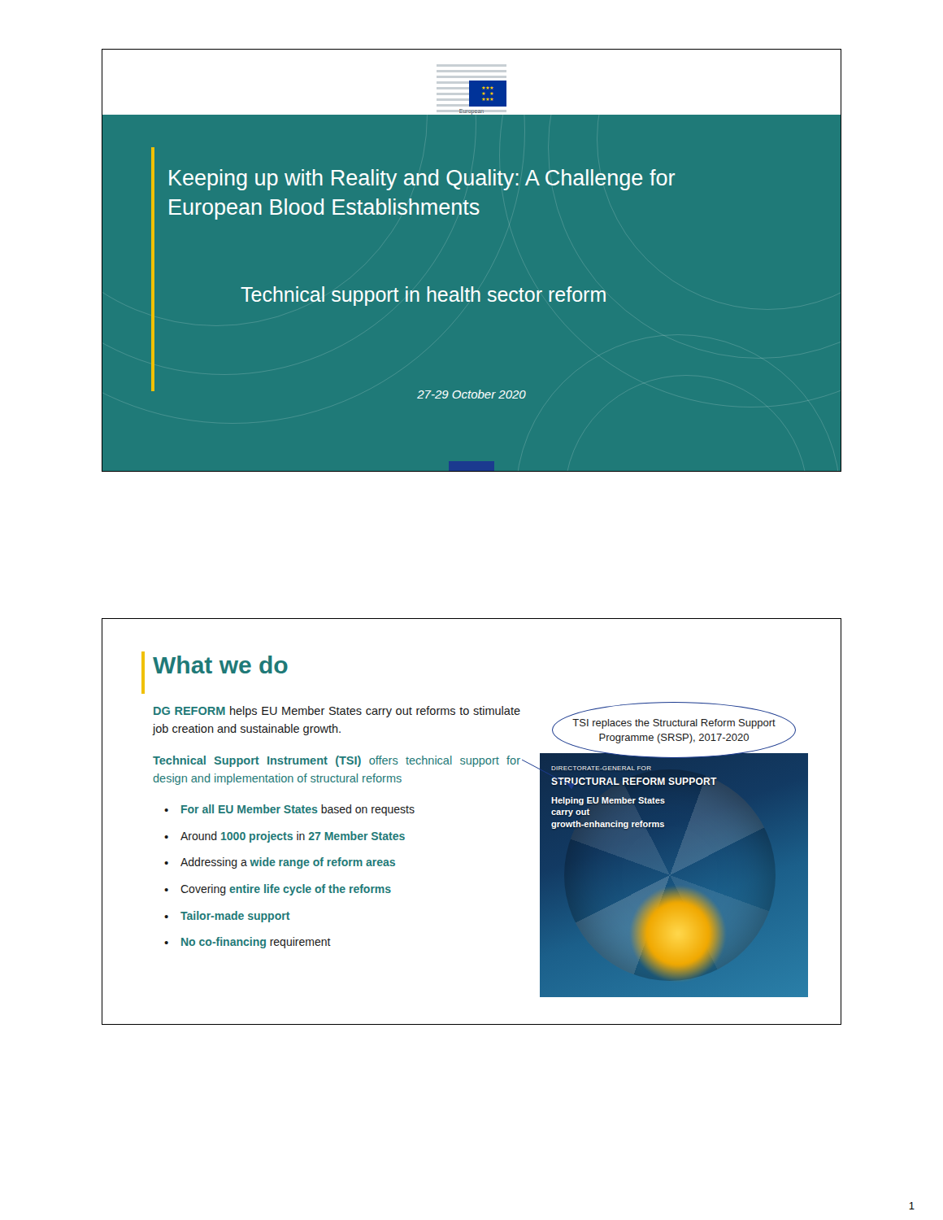European
Commission
Keeping up with Reality and Quality: A Challenge for European Blood Establishments
Technical support in health sector reform
27-29 October 2020
What we do
DG REFORM helps EU Member States carry out reforms to stimulate job creation and sustainable growth.
Technical Support Instrument (TSI) offers technical support for design and implementation of structural reforms
For all EU Member States based on requests
Around 1000 projects in 27 Member States
Addressing a wide range of reform areas
Covering entire life cycle of the reforms
Tailor-made support
No co-financing requirement
TSI replaces the Structural Reform Support Programme (SRSP), 2017-2020
DIRECTORATE-GENERAL FOR
STRUCTURAL REFORM SUPPORT
Helping EU Member States
carry out
growth-enhancing reforms
1